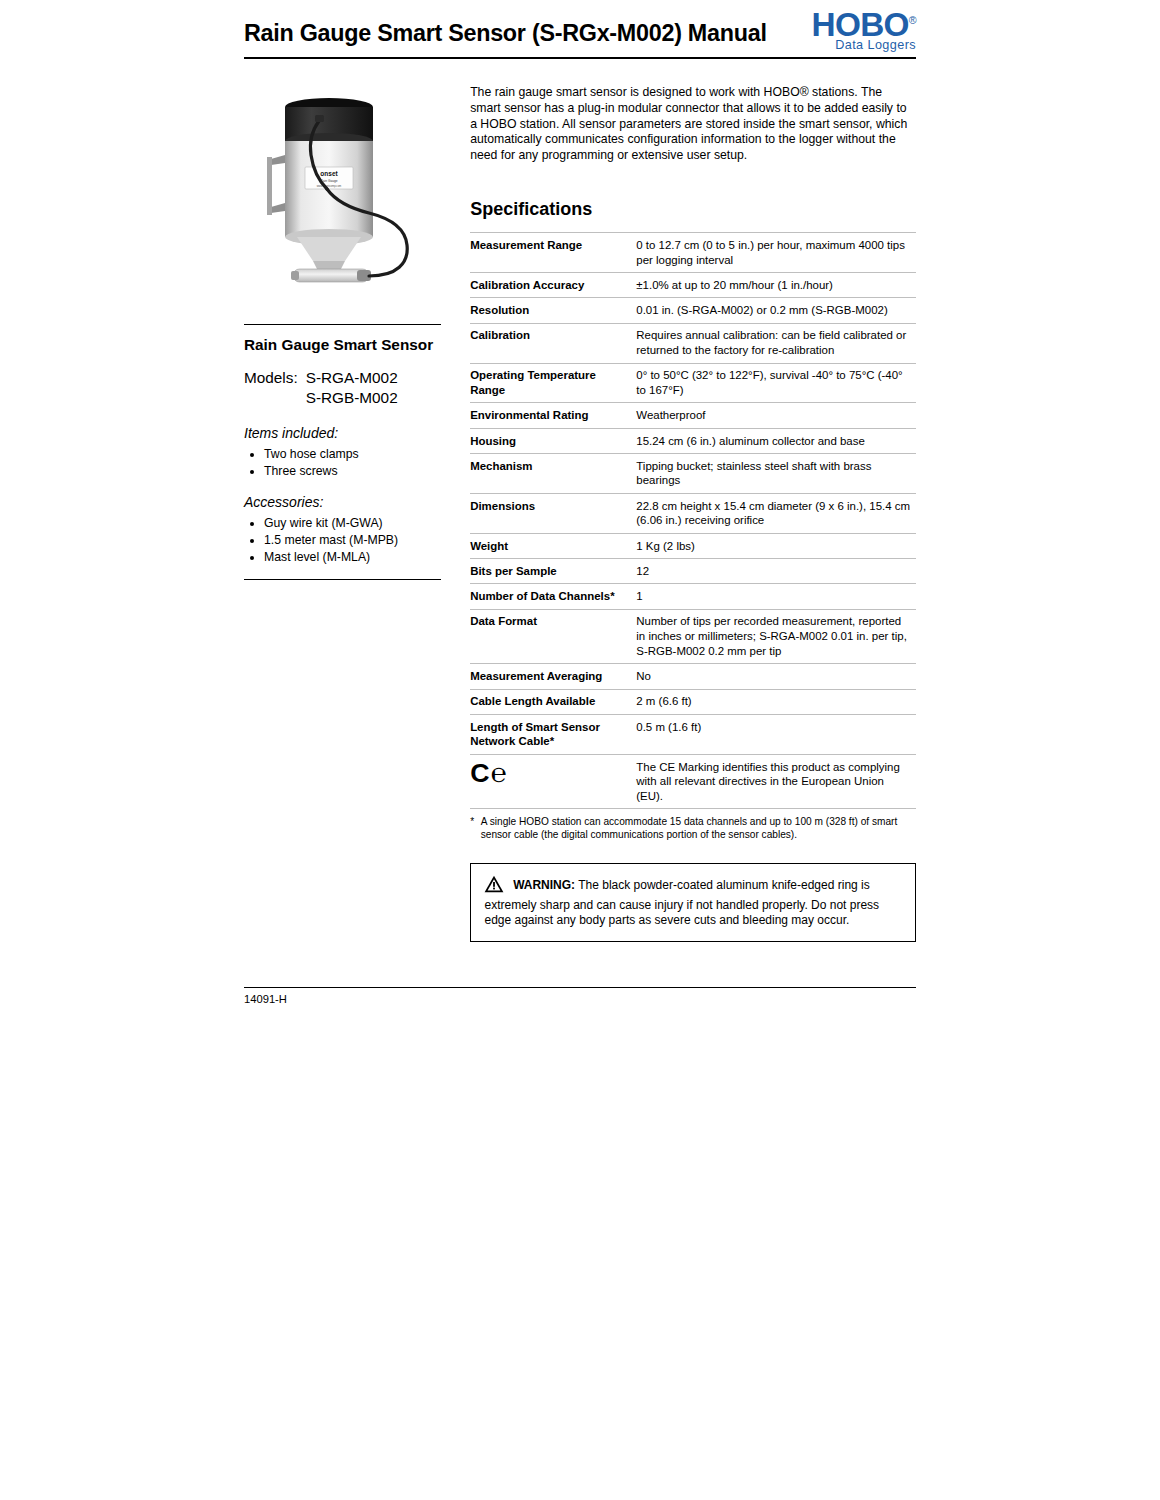Rain Gauge Smart Sensor (S-RGx-M002) Manual
HOBO®
Data Loggers
onset Rain Gauge www.onsetcomp.com
Rain Gauge Smart Sensor
Models: S-RGA-M002
S-RGB-M002
Items included:
Two hose clamps
Three screws
Accessories:
Guy wire kit (M-GWA)
1.5 meter mast (M-MPB)
Mast level (M-MLA)
The rain gauge smart sensor is designed to work with HOBO® stations. The smart sensor has a plug-in modular connector that allows it to be added easily to a HOBO station. All sensor parameters are stored inside the smart sensor, which automatically communicates configuration information to the logger without the need for any programming or extensive user setup.
Specifications
| Measurement Range | 0 to 12.7 cm (0 to 5 in.) per hour, maximum 4000 tips per logging interval |
| Calibration Accuracy | ±1.0% at up to 20 mm/hour (1 in./hour) |
| Resolution | 0.01 in. (S-RGA-M002) or 0.2 mm (S-RGB-M002) |
| Calibration | Requires annual calibration: can be field calibrated or returned to the factory for re-calibration |
| Operating Temperature Range | 0° to 50°C (32° to 122°F), survival -40° to 75°C (-40° to 167°F) |
| Environmental Rating | Weatherproof |
| Housing | 15.24 cm (6 in.) aluminum collector and base |
| Mechanism | Tipping bucket; stainless steel shaft with brass bearings |
| Dimensions | 22.8 cm height x 15.4 cm diameter (9 x 6 in.), 15.4 cm (6.06 in.) receiving orifice |
| Weight | 1 Kg (2 lbs) |
| Bits per Sample | 12 |
| Number of Data Channels* | 1 |
| Data Format | Number of tips per recorded measurement, reported in inches or millimeters; S-RGA-M002 0.01 in. per tip, S-RGB-M002 0.2 mm per tip |
| Measurement Averaging | No |
| Cable Length Available | 2 m (6.6 ft) |
| Length of Smart Sensor Network Cable* | 0.5 m (1.6 ft) |
| C℮ | The CE Marking identifies this product as complying with all relevant directives in the European Union (EU). |
* A single HOBO station can accommodate 15 data channels and up to 100 m (328 ft) of smart sensor cable (the digital communications portion of the sensor cables).
WARNING: The black powder-coated aluminum knife-edged ring is extremely sharp and can cause injury if not handled properly. Do not press edge against any body parts as severe cuts and bleeding may occur.
14091-H